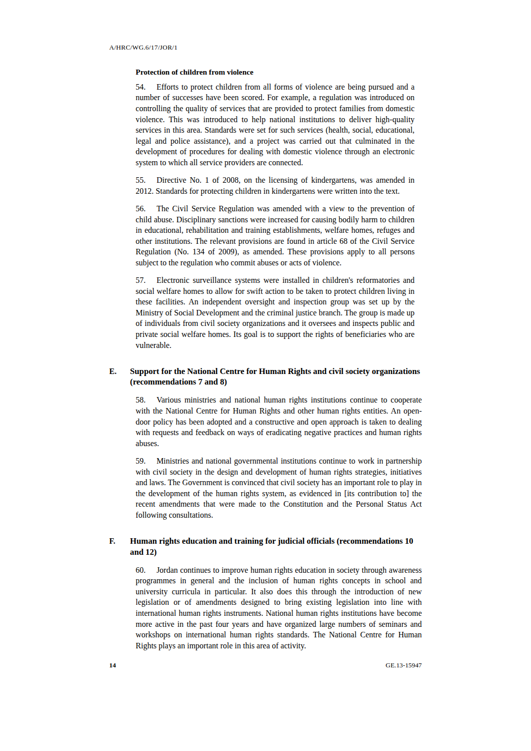A/HRC/WG.6/17/JOR/1
Protection of children from violence
54. Efforts to protect children from all forms of violence are being pursued and a number of successes have been scored. For example, a regulation was introduced on controlling the quality of services that are provided to protect families from domestic violence. This was introduced to help national institutions to deliver high-quality services in this area. Standards were set for such services (health, social, educational, legal and police assistance), and a project was carried out that culminated in the development of procedures for dealing with domestic violence through an electronic system to which all service providers are connected.
55. Directive No. 1 of 2008, on the licensing of kindergartens, was amended in 2012. Standards for protecting children in kindergartens were written into the text.
56. The Civil Service Regulation was amended with a view to the prevention of child abuse. Disciplinary sanctions were increased for causing bodily harm to children in educational, rehabilitation and training establishments, welfare homes, refuges and other institutions. The relevant provisions are found in article 68 of the Civil Service Regulation (No. 134 of 2009), as amended. These provisions apply to all persons subject to the regulation who commit abuses or acts of violence.
57. Electronic surveillance systems were installed in children's reformatories and social welfare homes to allow for swift action to be taken to protect children living in these facilities. An independent oversight and inspection group was set up by the Ministry of Social Development and the criminal justice branch. The group is made up of individuals from civil society organizations and it oversees and inspects public and private social welfare homes. Its goal is to support the rights of beneficiaries who are vulnerable.
E.
Support for the National Centre for Human Rights and civil society organizations (recommendations 7 and 8)
58. Various ministries and national human rights institutions continue to cooperate with the National Centre for Human Rights and other human rights entities. An open-door policy has been adopted and a constructive and open approach is taken to dealing with requests and feedback on ways of eradicating negative practices and human rights abuses.
59. Ministries and national governmental institutions continue to work in partnership with civil society in the design and development of human rights strategies, initiatives and laws. The Government is convinced that civil society has an important role to play in the development of the human rights system, as evidenced in [its contribution to] the recent amendments that were made to the Constitution and the Personal Status Act following consultations.
F.
Human rights education and training for judicial officials (recommendations 10 and 12)
60. Jordan continues to improve human rights education in society through awareness programmes in general and the inclusion of human rights concepts in school and university curricula in particular. It also does this through the introduction of new legislation or of amendments designed to bring existing legislation into line with international human rights instruments. National human rights institutions have become more active in the past four years and have organized large numbers of seminars and workshops on international human rights standards. The National Centre for Human Rights plays an important role in this area of activity.
14 GE.13-15947